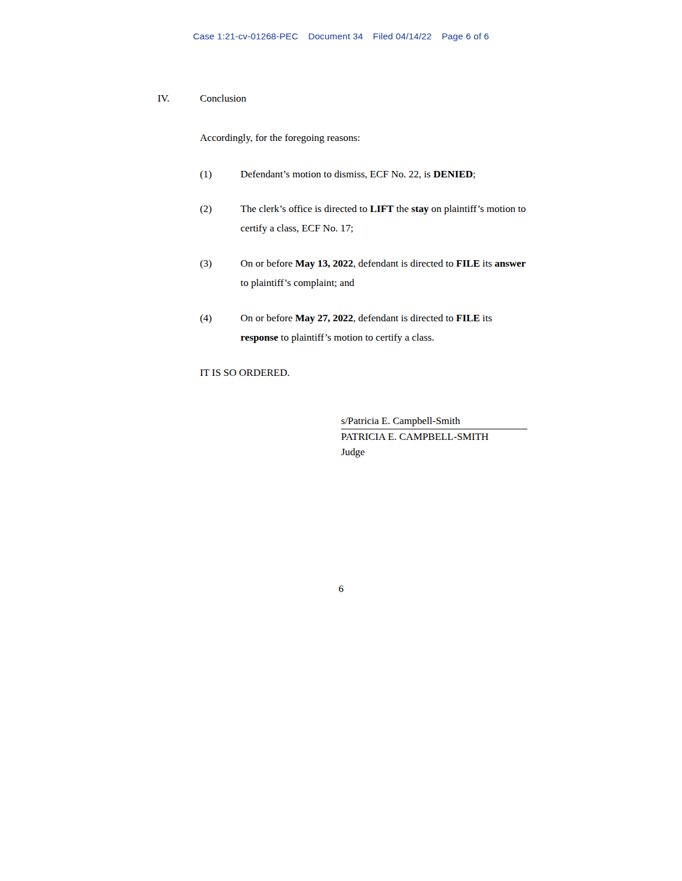Case 1:21-cv-01268-PEC Document 34 Filed 04/14/22 Page 6 of 6
IV. Conclusion
Accordingly, for the foregoing reasons:
(1) Defendant’s motion to dismiss, ECF No. 22, is DENIED;
(2) The clerk’s office is directed to LIFT the stay on plaintiff’s motion to certify a class, ECF No. 17;
(3) On or before May 13, 2022, defendant is directed to FILE its answer to plaintiff’s complaint; and
(4) On or before May 27, 2022, defendant is directed to FILE its response to plaintiff’s motion to certify a class.
IT IS SO ORDERED.
s/Patricia E. Campbell-Smith
PATRICIA E. CAMPBELL-SMITH
Judge
6